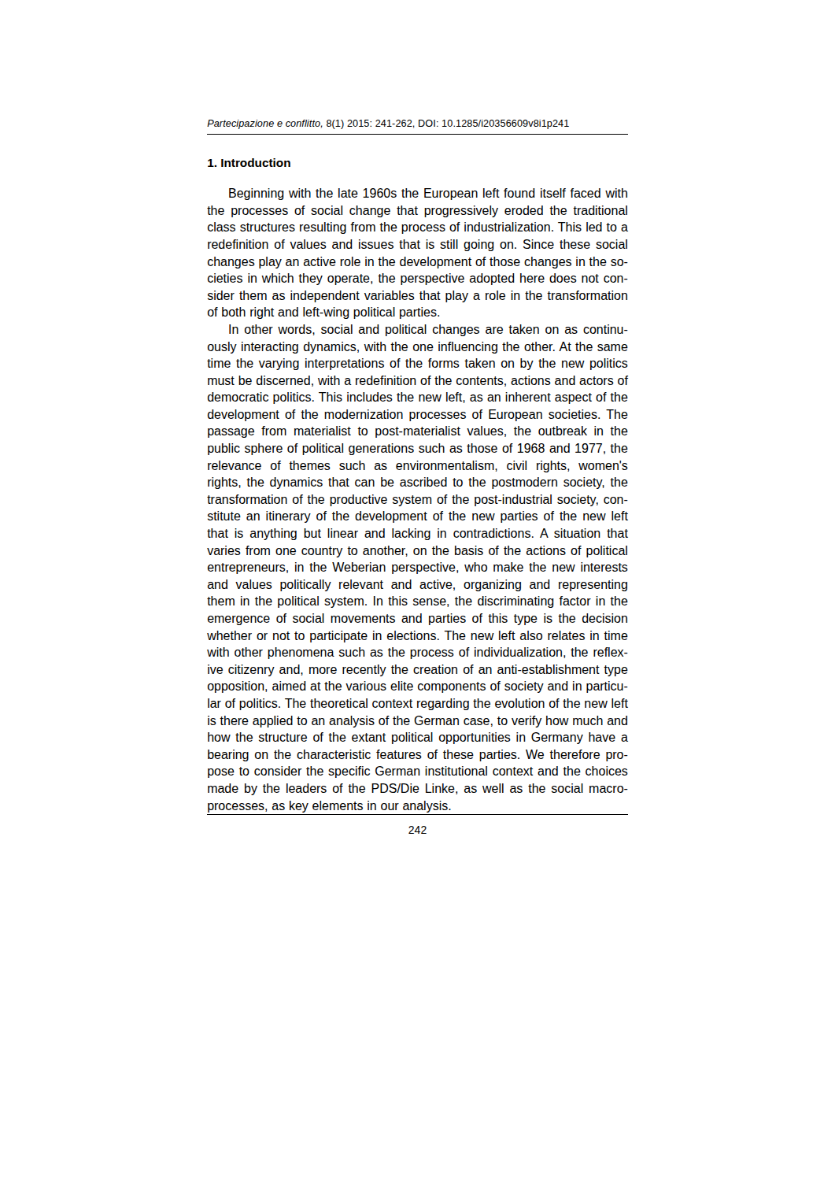Partecipazione e conflitto, 8(1) 2015: 241-262, DOI: 10.1285/i20356609v8i1p241
1. Introduction
Beginning with the late 1960s the European left found itself faced with the processes of social change that progressively eroded the traditional class structures resulting from the process of industrialization. This led to a redefinition of values and issues that is still going on. Since these social changes play an active role in the development of those changes in the societies in which they operate, the perspective adopted here does not consider them as independent variables that play a role in the transformation of both right and left-wing political parties.
In other words, social and political changes are taken on as continuously interacting dynamics, with the one influencing the other. At the same time the varying interpretations of the forms taken on by the new politics must be discerned, with a redefinition of the contents, actions and actors of democratic politics. This includes the new left, as an inherent aspect of the development of the modernization processes of European societies. The passage from materialist to post-materialist values, the outbreak in the public sphere of political generations such as those of 1968 and 1977, the relevance of themes such as environmentalism, civil rights, women's rights, the dynamics that can be ascribed to the postmodern society, the transformation of the productive system of the post-industrial society, constitute an itinerary of the development of the new parties of the new left that is anything but linear and lacking in contradictions. A situation that varies from one country to another, on the basis of the actions of political entrepreneurs, in the Weberian perspective, who make the new interests and values politically relevant and active, organizing and representing them in the political system. In this sense, the discriminating factor in the emergence of social movements and parties of this type is the decision whether or not to participate in elections. The new left also relates in time with other phenomena such as the process of individualization, the reflexive citizenry and, more recently the creation of an anti-establishment type opposition, aimed at the various elite components of society and in particular of politics. The theoretical context regarding the evolution of the new left is there applied to an analysis of the German case, to verify how much and how the structure of the extant political opportunities in Germany have a bearing on the characteristic features of these parties. We therefore propose to consider the specific German institutional context and the choices made by the leaders of the PDS/Die Linke, as well as the social macro-processes, as key elements in our analysis.
242